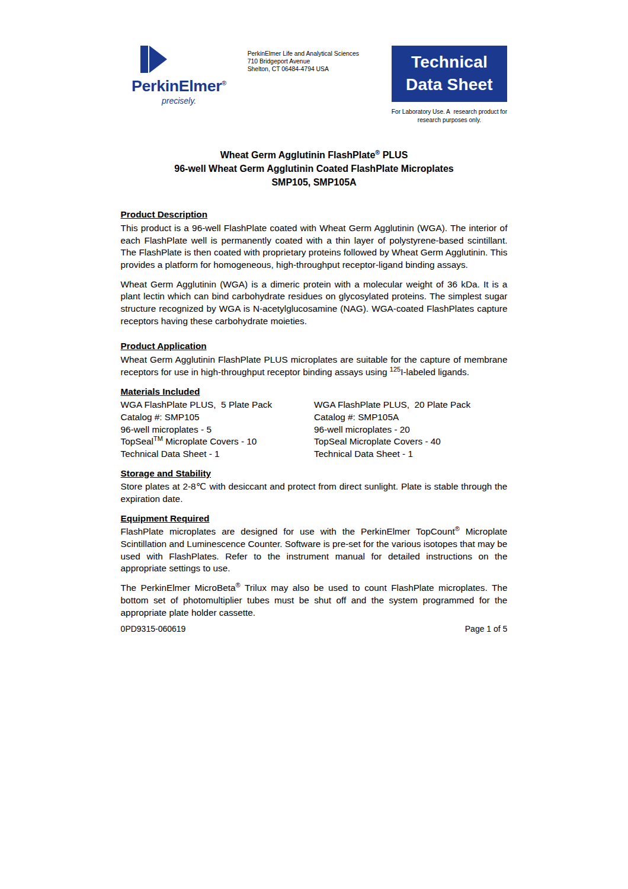PerkinElmer®
precisely.
PerkinElmer Life and Analytical Sciences
710 Bridgeport Avenue
Shelton, CT 06484-4794 USA
Technical Data Sheet
For Laboratory Use. A research product for research purposes only.
Wheat Germ Agglutinin FlashPlate® PLUS
96-well Wheat Germ Agglutinin Coated FlashPlate Microplates
SMP105, SMP105A
Product Description
This product is a 96-well FlashPlate coated with Wheat Germ Agglutinin (WGA). The interior of each FlashPlate well is permanently coated with a thin layer of polystyrene-based scintillant. The FlashPlate is then coated with proprietary proteins followed by Wheat Germ Agglutinin. This provides a platform for homogeneous, high-throughput receptor-ligand binding assays.
Wheat Germ Agglutinin (WGA) is a dimeric protein with a molecular weight of 36 kDa. It is a plant lectin which can bind carbohydrate residues on glycosylated proteins. The simplest sugar structure recognized by WGA is N-acetylglucosamine (NAG). WGA-coated FlashPlates capture receptors having these carbohydrate moieties.
Product Application
Wheat Germ Agglutinin FlashPlate PLUS microplates are suitable for the capture of membrane receptors for use in high-throughput receptor binding assays using 125I-labeled ligands.
Materials Included
WGA FlashPlate PLUS, 5 Plate Pack
Catalog #: SMP105
96-well microplates - 5
TopSealTM Microplate Covers - 10
Technical Data Sheet - 1
WGA FlashPlate PLUS, 20 Plate Pack
Catalog #: SMP105A
96-well microplates - 20
TopSeal Microplate Covers - 40
Technical Data Sheet - 1
Storage and Stability
Store plates at 2-8℃ with desiccant and protect from direct sunlight. Plate is stable through the expiration date.
Equipment Required
FlashPlate microplates are designed for use with the PerkinElmer TopCount® Microplate Scintillation and Luminescence Counter. Software is pre-set for the various isotopes that may be used with FlashPlates. Refer to the instrument manual for detailed instructions on the appropriate settings to use.
The PerkinElmer MicroBeta® Trilux may also be used to count FlashPlate microplates. The bottom set of photomultiplier tubes must be shut off and the system programmed for the appropriate plate holder cassette.
0PD9315-060619 Page 1 of 5